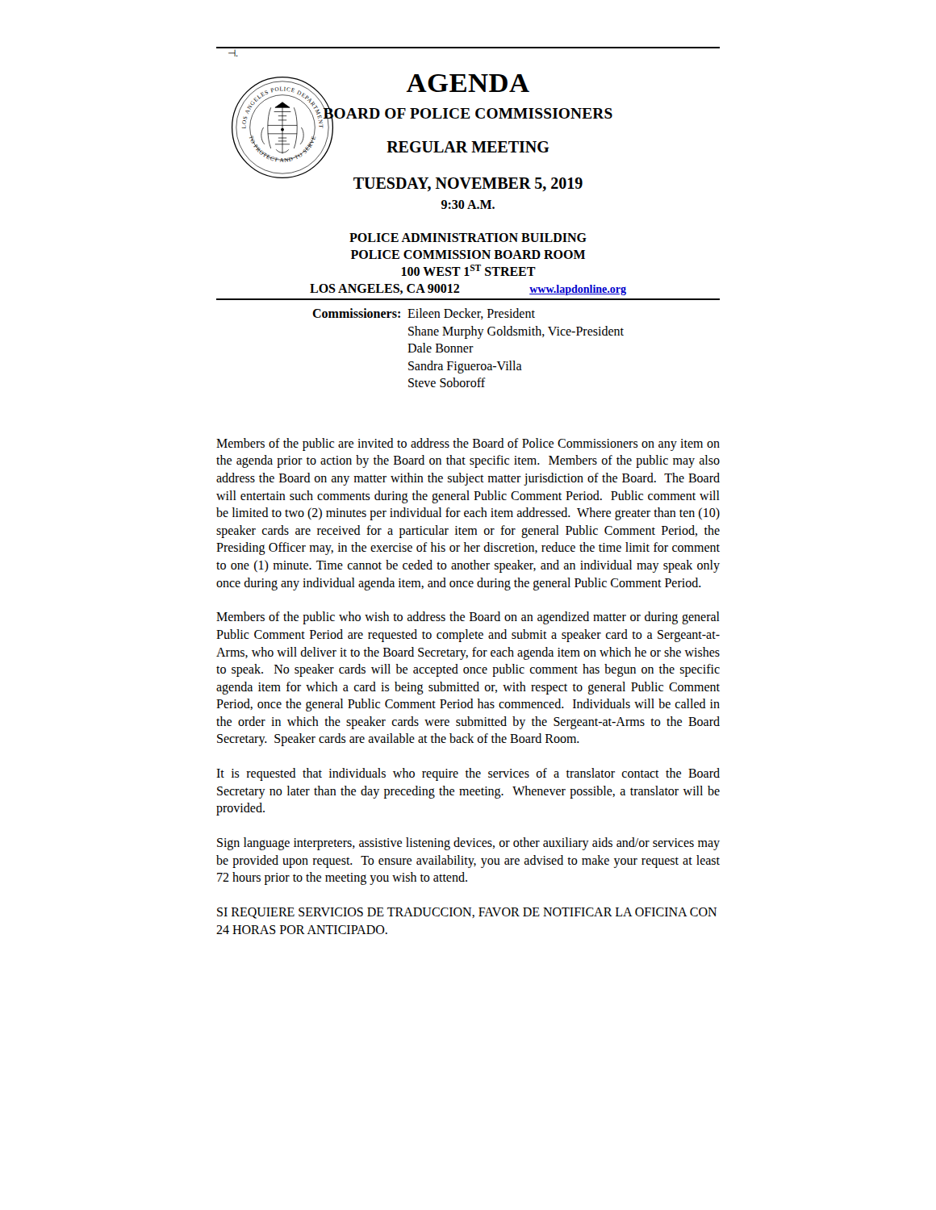⊣.
LOS ANGELES POLICE DEPARTMENT TO PROTECT AND TO SERVE
AGENDA
BOARD OF POLICE COMMISSIONERS
REGULAR MEETING
TUESDAY, NOVEMBER 5, 2019
9:30 A.M.
POLICE ADMINISTRATION BUILDING
POLICE COMMISSION BOARD ROOM
100 WEST 1ST STREET
LOS ANGELES, CA 90012 www.lapdonline.org
Commissioners:
Eileen Decker, President
Shane Murphy Goldsmith, Vice-President
Dale Bonner
Sandra Figueroa-Villa
Steve Soboroff
Members of the public are invited to address the Board of Police Commissioners on any item on the agenda prior to action by the Board on that specific item. Members of the public may also address the Board on any matter within the subject matter jurisdiction of the Board. The Board will entertain such comments during the general Public Comment Period. Public comment will be limited to two (2) minutes per individual for each item addressed. Where greater than ten (10) speaker cards are received for a particular item or for general Public Comment Period, the Presiding Officer may, in the exercise of his or her discretion, reduce the time limit for comment to one (1) minute. Time cannot be ceded to another speaker, and an individual may speak only once during any individual agenda item, and once during the general Public Comment Period.
Members of the public who wish to address the Board on an agendized matter or during general Public Comment Period are requested to complete and submit a speaker card to a Sergeant-at-Arms, who will deliver it to the Board Secretary, for each agenda item on which he or she wishes to speak. No speaker cards will be accepted once public comment has begun on the specific agenda item for which a card is being submitted or, with respect to general Public Comment Period, once the general Public Comment Period has commenced. Individuals will be called in the order in which the speaker cards were submitted by the Sergeant-at-Arms to the Board Secretary. Speaker cards are available at the back of the Board Room.
It is requested that individuals who require the services of a translator contact the Board Secretary no later than the day preceding the meeting. Whenever possible, a translator will be provided.
Sign language interpreters, assistive listening devices, or other auxiliary aids and/or services may be provided upon request. To ensure availability, you are advised to make your request at least 72 hours prior to the meeting you wish to attend.
SI REQUIERE SERVICIOS DE TRADUCCION, FAVOR DE NOTIFICAR LA OFICINA CON 24 HORAS POR ANTICIPADO.